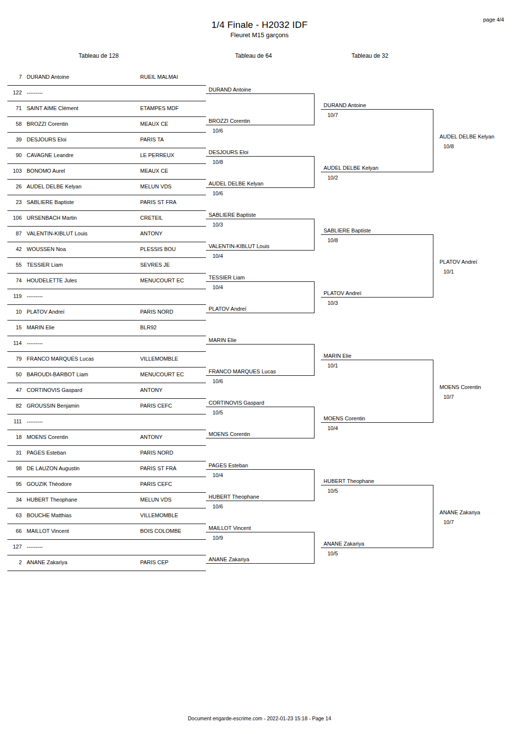page 4/4
1/4 Finale - H2032 IDF
Fleuret M15 garçons
Tableau de 128 Tableau de 64 Tableau de 32
7 DURAND Antoine RUEIL MALMAI
122---------
71 SAINT AIME Clément ETAMPES MDF
58 BROZZI Corentin MEAUX CE
39 DESJOURS Eloi PARIS TA
90 CAVAGNE Leandre LE PERREUX
103 BONOMO Aurel MEAUX CE
26 AUDEL DELBE Kelyan MELUN VDS
23 SABLIERE Baptiste PARIS ST FRA
106 URSENBACH Martin CRETEIL
87 VALENTIN-KIBLUT Louis ANTONY
42 WOUSSEN Noa PLESSIS BOU
55 TESSIER Liam SEVRES JE
74 HOUDELETTE Jules MENUCOURT EC
119---------
10 PLATOV Andreï PARIS NORD
15 MARIN Elie BLR92
114---------
79 FRANCO MARQUES Lucas VILLEMOMBLE
50 BAROUDI-BARBOT Liam MENUCOURT EC
47 CORTINOVIS Gaspard ANTONY
82 GROUSSIN Benjamin PARIS CEFC
111---------
18 MOENS Corentin ANTONY
31 PAGES Esteban PARIS NORD
98 DE LAUZON Augustin PARIS ST FRA
95 GOUZIK Théodore PARIS CEFC
34 HUBERT Theophane MELUN VDS
63 BOUCHE Matthias VILLEMOMBLE
66 MAILLOT Vincent BOIS COLOMBE
127---------
2 ANANE Zakariya PARIS CEP
DURAND Antoine
BROZZI Corentin
10/6
DESJOURS Eloi
10/8
AUDEL DELBE Kelyan
10/6
SABLIERE Baptiste
10/3
VALENTIN-KIBLUT Louis
10/4
TESSIER Liam
10/4
PLATOV Andreï
MARIN Elie
FRANCO MARQUES Lucas
10/6
CORTINOVIS Gaspard
10/5
MOENS Corentin
PAGES Esteban
10/4
HUBERT Theophane
10/6
MAILLOT Vincent
10/9
ANANE Zakariya
DURAND Antoine
10/7
AUDEL DELBE Kelyan
10/2
SABLIERE Baptiste
10/8
PLATOV Andreï
10/3
MARIN Elie
10/1
MOENS Corentin
10/4
HUBERT Theophane
10/5
ANANE Zakariya
10/5
AUDEL DELBE Kelyan
10/8
PLATOV Andreï
10/1
MOENS Corentin
10/7
ANANE Zakariya
10/7
Document engarde-escrime.com - 2022-01-23 15:18 - Page 14